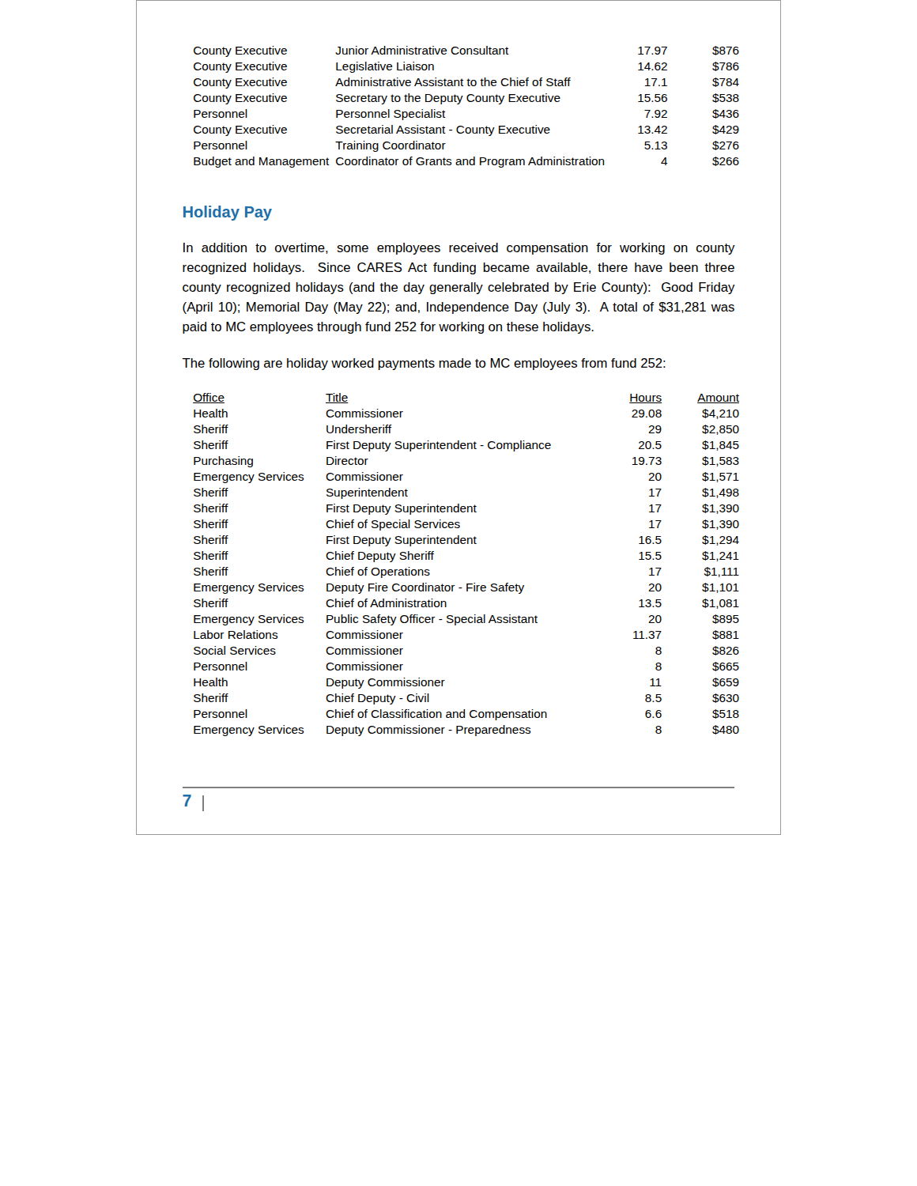| County Executive | Junior Administrative Consultant | 17.97 | $876 |
| County Executive | Legislative Liaison | 14.62 | $786 |
| County Executive | Administrative Assistant to the Chief of Staff | 17.1 | $784 |
| County Executive | Secretary to the Deputy County Executive | 15.56 | $538 |
| Personnel | Personnel Specialist | 7.92 | $436 |
| County Executive | Secretarial Assistant - County Executive | 13.42 | $429 |
| Personnel | Training Coordinator | 5.13 | $276 |
| Budget and Management | Coordinator of Grants and Program Administration | 4 | $266 |
Holiday Pay
In addition to overtime, some employees received compensation for working on county recognized holidays. Since CARES Act funding became available, there have been three county recognized holidays (and the day generally celebrated by Erie County): Good Friday (April 10); Memorial Day (May 22); and, Independence Day (July 3). A total of $31,281 was paid to MC employees through fund 252 for working on these holidays.
The following are holiday worked payments made to MC employees from fund 252:
| Office | Title | Hours | Amount |
| Health | Commissioner | 29.08 | $4,210 |
| Sheriff | Undersheriff | 29 | $2,850 |
| Sheriff | First Deputy Superintendent - Compliance | 20.5 | $1,845 |
| Purchasing | Director | 19.73 | $1,583 |
| Emergency Services | Commissioner | 20 | $1,571 |
| Sheriff | Superintendent | 17 | $1,498 |
| Sheriff | First Deputy Superintendent | 17 | $1,390 |
| Sheriff | Chief of Special Services | 17 | $1,390 |
| Sheriff | First Deputy Superintendent | 16.5 | $1,294 |
| Sheriff | Chief Deputy Sheriff | 15.5 | $1,241 |
| Sheriff | Chief of Operations | 17 | $1,111 |
| Emergency Services | Deputy Fire Coordinator - Fire Safety | 20 | $1,101 |
| Sheriff | Chief of Administration | 13.5 | $1,081 |
| Emergency Services | Public Safety Officer - Special Assistant | 20 | $895 |
| Labor Relations | Commissioner | 11.37 | $881 |
| Social Services | Commissioner | 8 | $826 |
| Personnel | Commissioner | 8 | $665 |
| Health | Deputy Commissioner | 11 | $659 |
| Sheriff | Chief Deputy - Civil | 8.5 | $630 |
| Personnel | Chief of Classification and Compensation | 6.6 | $518 |
| Emergency Services | Deputy Commissioner - Preparedness | 8 | $480 |
7